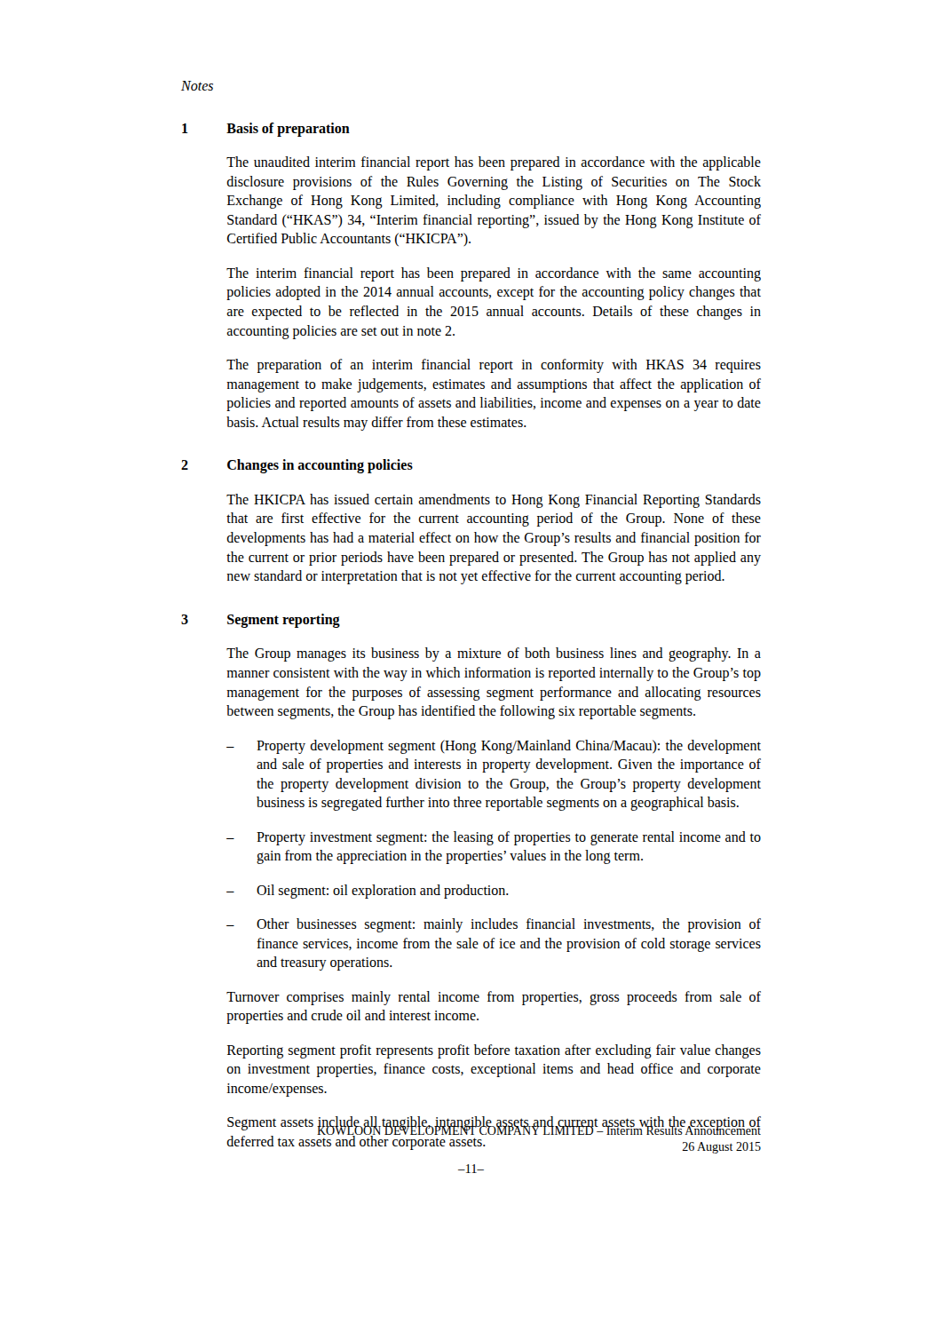Notes
1
Basis of preparation
The unaudited interim financial report has been prepared in accordance with the applicable disclosure provisions of the Rules Governing the Listing of Securities on The Stock Exchange of Hong Kong Limited, including compliance with Hong Kong Accounting Standard (“HKAS”) 34, “Interim financial reporting”, issued by the Hong Kong Institute of Certified Public Accountants (“HKICPA”).
The interim financial report has been prepared in accordance with the same accounting policies adopted in the 2014 annual accounts, except for the accounting policy changes that are expected to be reflected in the 2015 annual accounts. Details of these changes in accounting policies are set out in note 2.
The preparation of an interim financial report in conformity with HKAS 34 requires management to make judgements, estimates and assumptions that affect the application of policies and reported amounts of assets and liabilities, income and expenses on a year to date basis. Actual results may differ from these estimates.
2
Changes in accounting policies
The HKICPA has issued certain amendments to Hong Kong Financial Reporting Standards that are first effective for the current accounting period of the Group. None of these developments has had a material effect on how the Group’s results and financial position for the current or prior periods have been prepared or presented. The Group has not applied any new standard or interpretation that is not yet effective for the current accounting period.
3
Segment reporting
The Group manages its business by a mixture of both business lines and geography. In a manner consistent with the way in which information is reported internally to the Group’s top management for the purposes of assessing segment performance and allocating resources between segments, the Group has identified the following six reportable segments.
– Property development segment (Hong Kong/Mainland China/Macau): the development and sale of properties and interests in property development. Given the importance of the property development division to the Group, the Group’s property development business is segregated further into three reportable segments on a geographical basis.
– Property investment segment: the leasing of properties to generate rental income and to gain from the appreciation in the properties’ values in the long term.
– Oil segment: oil exploration and production.
– Other businesses segment: mainly includes financial investments, the provision of finance services, income from the sale of ice and the provision of cold storage services and treasury operations.
Turnover comprises mainly rental income from properties, gross proceeds from sale of properties and crude oil and interest income.
Reporting segment profit represents profit before taxation after excluding fair value changes on investment properties, finance costs, exceptional items and head office and corporate income/expenses.
Segment assets include all tangible, intangible assets and current assets with the exception of deferred tax assets and other corporate assets.
KOWLOON DEVELOPMENT COMPANY LIMITED – Interim Results Announcement
26 August 2015
–11–